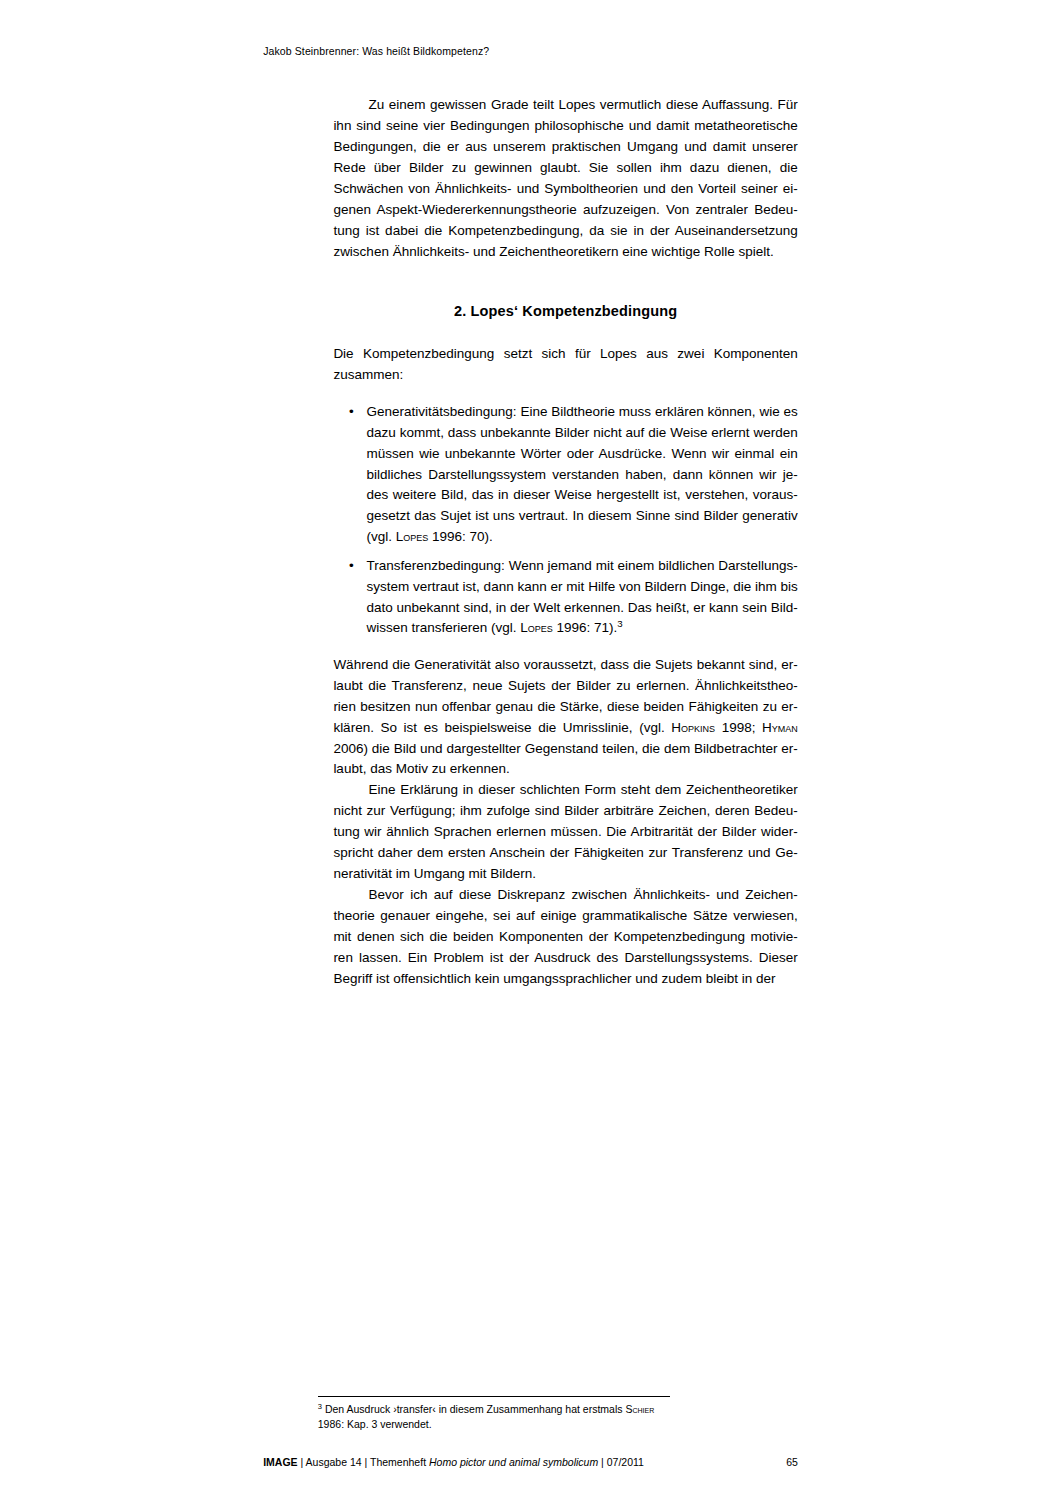Jakob Steinbrenner: Was heißt Bildkompetenz?
Zu einem gewissen Grade teilt Lopes vermutlich diese Auffassung. Für ihn sind seine vier Bedingungen philosophische und damit metatheoretische Bedingungen, die er aus unserem praktischen Umgang und damit unserer Rede über Bilder zu gewinnen glaubt. Sie sollen ihm dazu dienen, die Schwächen von Ähnlichkeits- und Symboltheorien und den Vorteil seiner eigenen Aspekt-Wiedererkennungstheorie aufzuzeigen. Von zentraler Bedeutung ist dabei die Kompetenzbedingung, da sie in der Auseinandersetzung zwischen Ähnlichkeits- und Zeichentheoretikern eine wichtige Rolle spielt.
2. Lopes‘ Kompetenzbedingung
Die Kompetenzbedingung setzt sich für Lopes aus zwei Komponenten zusammen:
Generativitätsbedingung: Eine Bildtheorie muss erklären können, wie es dazu kommt, dass unbekannte Bilder nicht auf die Weise erlernt werden müssen wie unbekannte Wörter oder Ausdrücke. Wenn wir einmal ein bildliches Darstellungssystem verstanden haben, dann können wir jedes weitere Bild, das in dieser Weise hergestellt ist, verstehen, vorausgesetzt das Sujet ist uns vertraut. In diesem Sinne sind Bilder generativ (vgl. Lopes 1996: 70).
Transferenzbedingung: Wenn jemand mit einem bildlichen Darstellungssystem vertraut ist, dann kann er mit Hilfe von Bildern Dinge, die ihm bis dato unbekannt sind, in der Welt erkennen. Das heißt, er kann sein Bildwissen transferieren (vgl. Lopes 1996: 71).3
Während die Generativität also voraussetzt, dass die Sujets bekannt sind, erlaubt die Transferenz, neue Sujets der Bilder zu erlernen. Ähnlichkeitstheorien besitzen nun offenbar genau die Stärke, diese beiden Fähigkeiten zu erklären. So ist es beispielsweise die Umrisslinie, (vgl. Hopkins 1998; Hyman 2006) die Bild und dargestellter Gegenstand teilen, die dem Bildbetrachter erlaubt, das Motiv zu erkennen.
Eine Erklärung in dieser schlichten Form steht dem Zeichentheoretiker nicht zur Verfügung; ihm zufolge sind Bilder arbiträre Zeichen, deren Bedeutung wir ähnlich Sprachen erlernen müssen. Die Arbitrarität der Bilder widerspricht daher dem ersten Anschein der Fähigkeiten zur Transferenz und Generativität im Umgang mit Bildern.
Bevor ich auf diese Diskrepanz zwischen Ähnlichkeits- und Zeichentheorie genauer eingehe, sei auf einige grammatikalische Sätze verwiesen, mit denen sich die beiden Komponenten der Kompetenzbedingung motivieren lassen. Ein Problem ist der Ausdruck des Darstellungssystems. Dieser Begriff ist offensichtlich kein umgangssprachlicher und zudem bleibt in der
3 Den Ausdruck ›transfer‹ in diesem Zusammenhang hat erstmals Schier 1986: Kap. 3 verwendet.
IMAGE | Ausgabe 14 | Themenheft Homo pictor und animal symbolicum | 07/2011
65